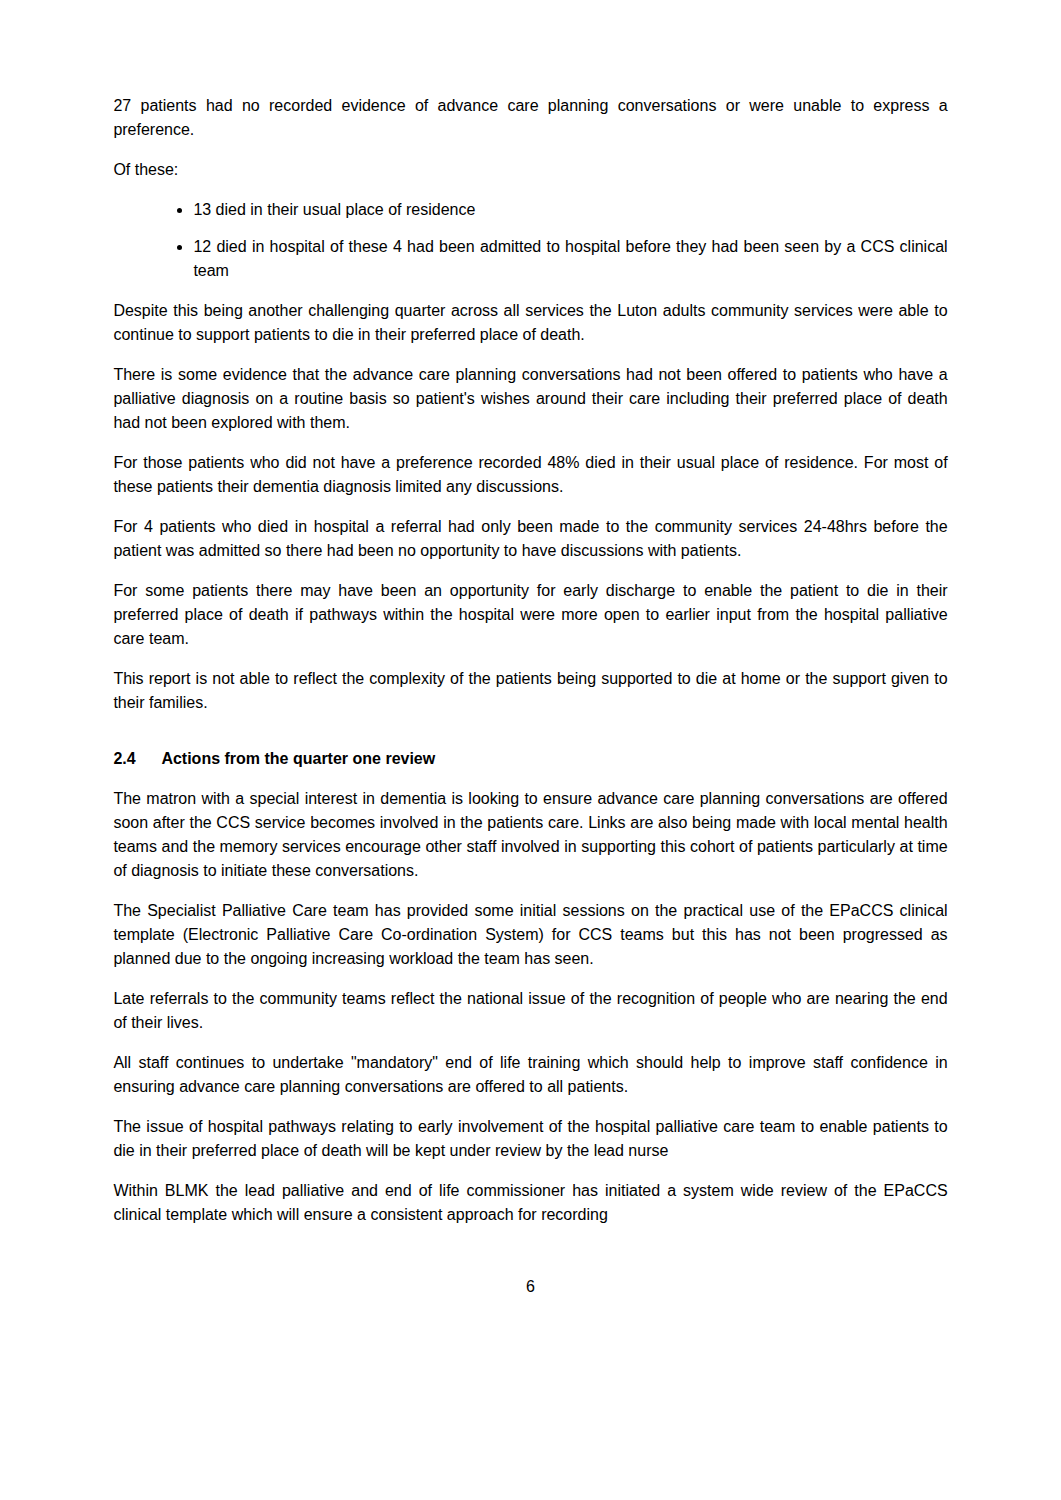27 patients had no recorded evidence of advance care planning conversations or were unable to express a preference.
Of these:
13 died in their usual place of residence
12 died in hospital of these 4 had been admitted to hospital before they had been seen by a CCS clinical team
Despite this being another challenging quarter across all services the Luton adults community services were able to continue to support patients to die in their preferred place of death.
There is some evidence that the advance care planning conversations had not been offered to patients who have a palliative diagnosis on a routine basis so patient's wishes around their care including their preferred place of death had not been explored with them.
For those patients who did not have a preference recorded 48% died in their usual place of residence. For most of these patients their dementia diagnosis limited any discussions.
For 4 patients who died in hospital a referral had only been made to the community services 24-48hrs before the patient was admitted so there had been no opportunity to have discussions with patients.
For some patients there may have been an opportunity for early discharge to enable the patient to die in their preferred place of death if pathways within the hospital were more open to earlier input from the hospital palliative care team.
This report is not able to reflect the complexity of the patients being supported to die at home or the support given to their families.
2.4 Actions from the quarter one review
The matron with a special interest in dementia is looking to ensure advance care planning conversations are offered soon after the CCS service becomes involved in the patients care. Links are also being made with local mental health teams and the memory services encourage other staff involved in supporting this cohort of patients particularly at time of diagnosis to initiate these conversations.
The Specialist Palliative Care team has provided some initial sessions on the practical use of the EPaCCS clinical template (Electronic Palliative Care Co-ordination System) for CCS teams but this has not been progressed as planned due to the ongoing increasing workload the team has seen.
Late referrals to the community teams reflect the national issue of the recognition of people who are nearing the end of their lives.
All staff continues to undertake "mandatory" end of life training which should help to improve staff confidence in ensuring advance care planning conversations are offered to all patients.
The issue of hospital pathways relating to early involvement of the hospital palliative care team to enable patients to die in their preferred place of death will be kept under review by the lead nurse
Within BLMK the lead palliative and end of life commissioner has initiated a system wide review of the EPaCCS clinical template which will ensure a consistent approach for recording
6